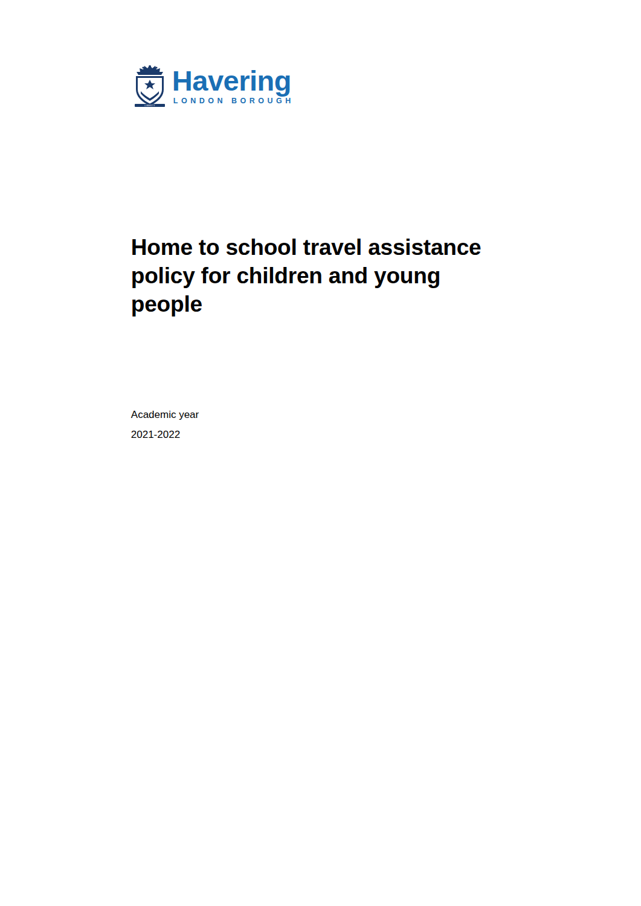LIBERTY
Havering LONDON BOROUGH
Home to school travel assistance policy for children and young people
Academic year
2021-2022